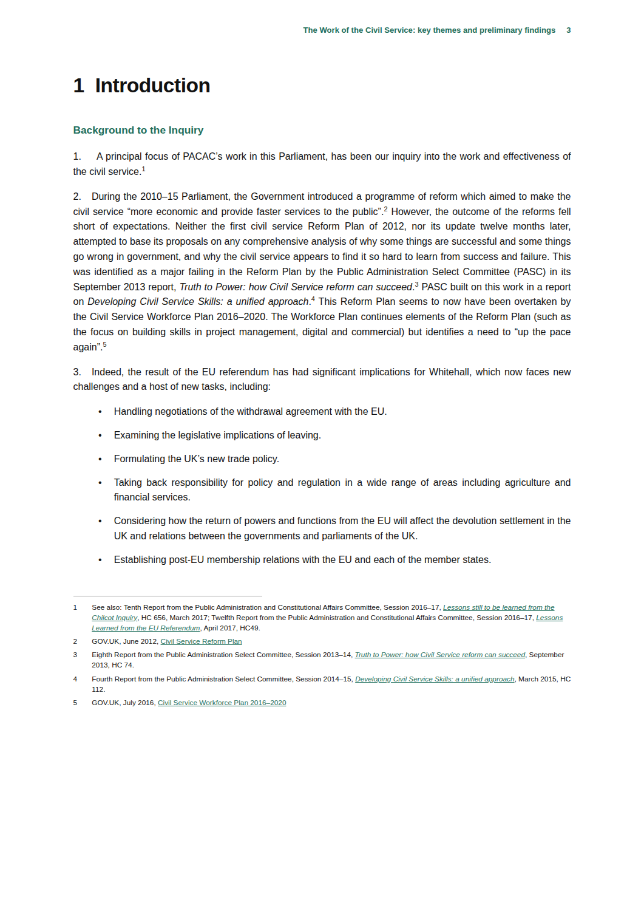The Work of the Civil Service: key themes and preliminary findings 3
1 Introduction
Background to the Inquiry
1. A principal focus of PACAC’s work in this Parliament, has been our inquiry into the work and effectiveness of the civil service.1
2. During the 2010–15 Parliament, the Government introduced a programme of reform which aimed to make the civil service “more economic and provide faster services to the public”.2 However, the outcome of the reforms fell short of expectations. Neither the first civil service Reform Plan of 2012, nor its update twelve months later, attempted to base its proposals on any comprehensive analysis of why some things are successful and some things go wrong in government, and why the civil service appears to find it so hard to learn from success and failure. This was identified as a major failing in the Reform Plan by the Public Administration Select Committee (PASC) in its September 2013 report, Truth to Power: how Civil Service reform can succeed.3 PASC built on this work in a report on Developing Civil Service Skills: a unified approach.4 This Reform Plan seems to now have been overtaken by the Civil Service Workforce Plan 2016–2020. The Workforce Plan continues elements of the Reform Plan (such as the focus on building skills in project management, digital and commercial) but identifies a need to “up the pace again”.5
3. Indeed, the result of the EU referendum has had significant implications for Whitehall, which now faces new challenges and a host of new tasks, including:
Handling negotiations of the withdrawal agreement with the EU.
Examining the legislative implications of leaving.
Formulating the UK’s new trade policy.
Taking back responsibility for policy and regulation in a wide range of areas including agriculture and financial services.
Considering how the return of powers and functions from the EU will affect the devolution settlement in the UK and relations between the governments and parliaments of the UK.
Establishing post-EU membership relations with the EU and each of the member states.
See also: Tenth Report from the Public Administration and Constitutional Affairs Committee, Session 2016–17, Lessons still to be learned from the Chilcot Inquiry, HC 656, March 2017; Twelfth Report from the Public Administration and Constitutional Affairs Committee, Session 2016–17, Lessons Learned from the EU Referendum, April 2017, HC49.
GOV.UK, June 2012, Civil Service Reform Plan
Eighth Report from the Public Administration Select Committee, Session 2013–14, Truth to Power: how Civil Service reform can succeed, September 2013, HC 74.
Fourth Report from the Public Administration Select Committee, Session 2014–15, Developing Civil Service Skills: a unified approach, March 2015, HC 112.
GOV.UK, July 2016, Civil Service Workforce Plan 2016–2020